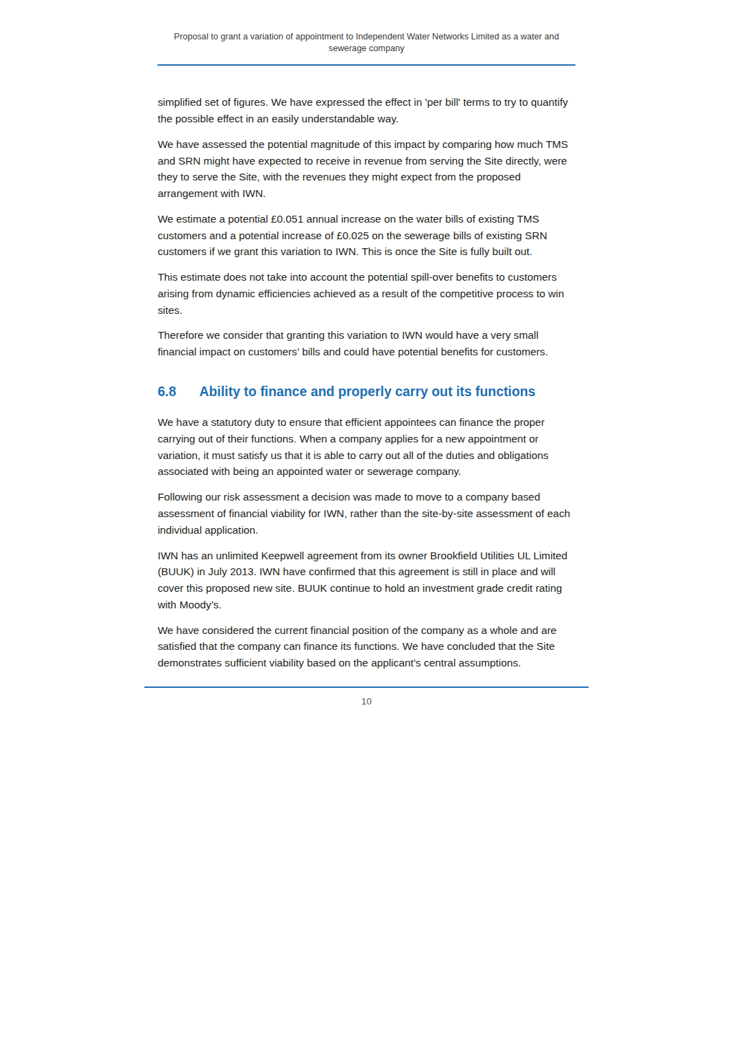Proposal to grant a variation of appointment to Independent Water Networks Limited as a water and sewerage company
simplified set of figures. We have expressed the effect in 'per bill' terms to try to quantify the possible effect in an easily understandable way.
We have assessed the potential magnitude of this impact by comparing how much TMS and SRN might have expected to receive in revenue from serving the Site directly, were they to serve the Site, with the revenues they might expect from the proposed arrangement with IWN.
We estimate a potential £0.051 annual increase on the water bills of existing TMS customers and a potential increase of £0.025 on the sewerage bills of existing SRN customers if we grant this variation to IWN. This is once the Site is fully built out.
This estimate does not take into account the potential spill-over benefits to customers arising from dynamic efficiencies achieved as a result of the competitive process to win sites.
Therefore we consider that granting this variation to IWN would have a very small financial impact on customers’ bills and could have potential benefits for customers.
6.8 Ability to finance and properly carry out its functions
We have a statutory duty to ensure that efficient appointees can finance the proper carrying out of their functions. When a company applies for a new appointment or variation, it must satisfy us that it is able to carry out all of the duties and obligations associated with being an appointed water or sewerage company.
Following our risk assessment a decision was made to move to a company based assessment of financial viability for IWN, rather than the site-by-site assessment of each individual application.
IWN has an unlimited Keepwell agreement from its owner Brookfield Utilities UL Limited (BUUK) in July 2013. IWN have confirmed that this agreement is still in place and will cover this proposed new site. BUUK continue to hold an investment grade credit rating with Moody’s.
We have considered the current financial position of the company as a whole and are satisfied that the company can finance its functions. We have concluded that the Site demonstrates sufficient viability based on the applicant’s central assumptions.
10